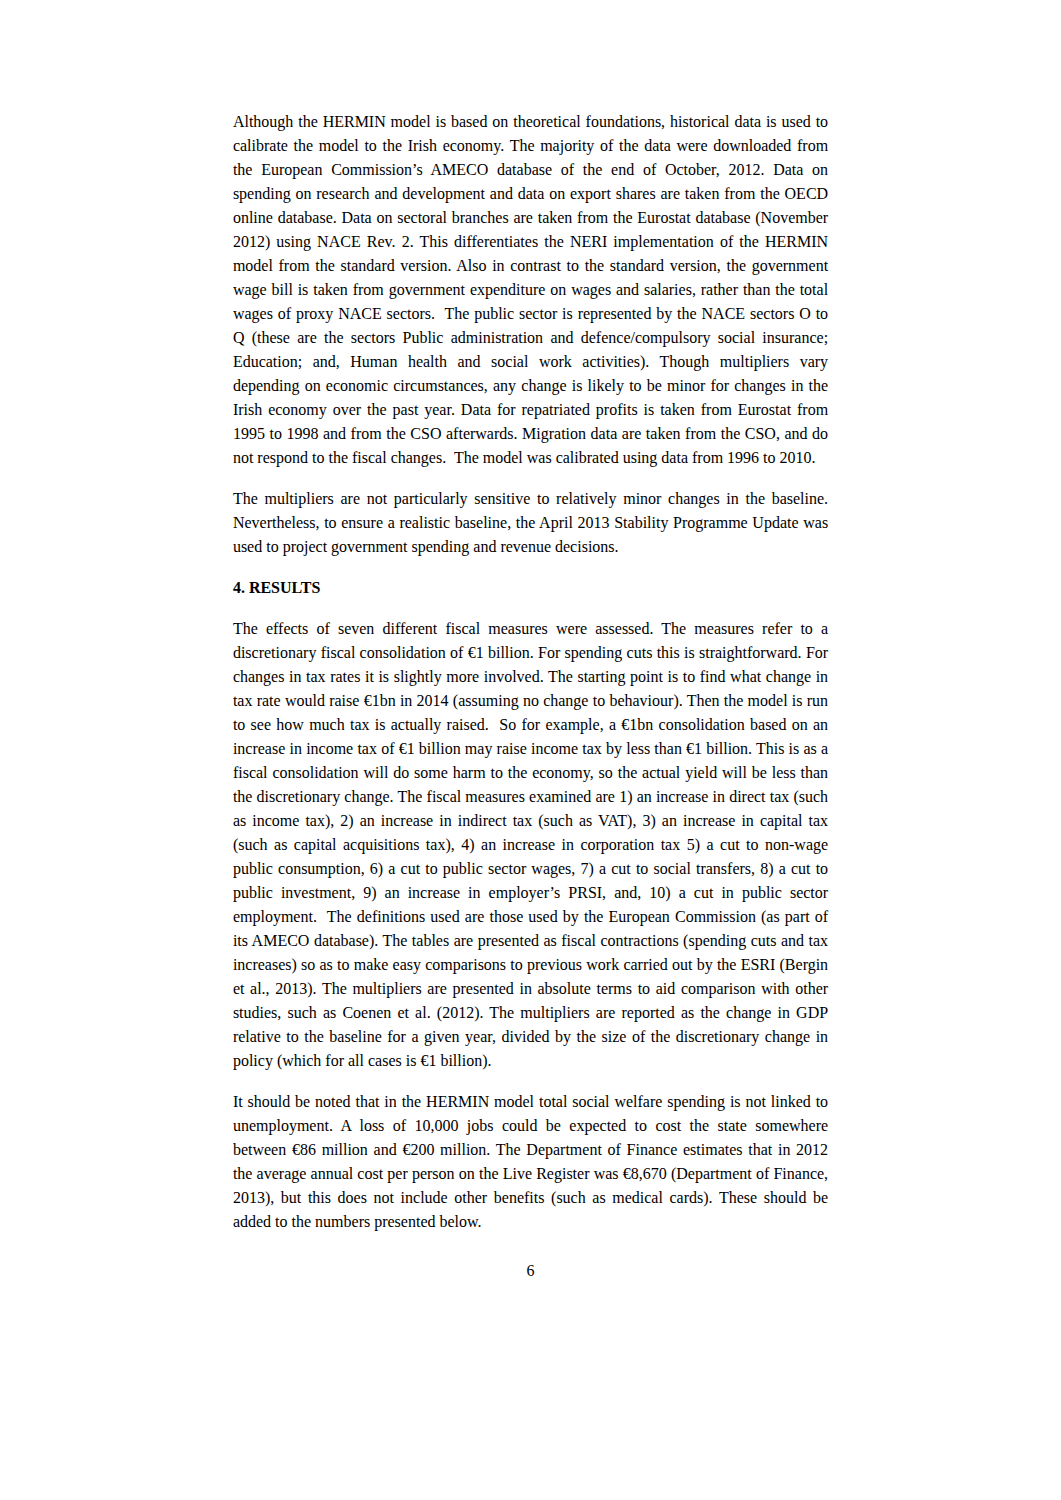Although the HERMIN model is based on theoretical foundations, historical data is used to calibrate the model to the Irish economy. The majority of the data were downloaded from the European Commission’s AMECO database of the end of October, 2012. Data on spending on research and development and data on export shares are taken from the OECD online database. Data on sectoral branches are taken from the Eurostat database (November 2012) using NACE Rev. 2. This differentiates the NERI implementation of the HERMIN model from the standard version. Also in contrast to the standard version, the government wage bill is taken from government expenditure on wages and salaries, rather than the total wages of proxy NACE sectors. The public sector is represented by the NACE sectors O to Q (these are the sectors Public administration and defence/compulsory social insurance; Education; and, Human health and social work activities). Though multipliers vary depending on economic circumstances, any change is likely to be minor for changes in the Irish economy over the past year. Data for repatriated profits is taken from Eurostat from 1995 to 1998 and from the CSO afterwards. Migration data are taken from the CSO, and do not respond to the fiscal changes. The model was calibrated using data from 1996 to 2010.
The multipliers are not particularly sensitive to relatively minor changes in the baseline. Nevertheless, to ensure a realistic baseline, the April 2013 Stability Programme Update was used to project government spending and revenue decisions.
4. RESULTS
The effects of seven different fiscal measures were assessed. The measures refer to a discretionary fiscal consolidation of €1 billion. For spending cuts this is straightforward. For changes in tax rates it is slightly more involved. The starting point is to find what change in tax rate would raise €1bn in 2014 (assuming no change to behaviour). Then the model is run to see how much tax is actually raised. So for example, a €1bn consolidation based on an increase in income tax of €1 billion may raise income tax by less than €1 billion. This is as a fiscal consolidation will do some harm to the economy, so the actual yield will be less than the discretionary change. The fiscal measures examined are 1) an increase in direct tax (such as income tax), 2) an increase in indirect tax (such as VAT), 3) an increase in capital tax (such as capital acquisitions tax), 4) an increase in corporation tax 5) a cut to non-wage public consumption, 6) a cut to public sector wages, 7) a cut to social transfers, 8) a cut to public investment, 9) an increase in employer’s PRSI, and, 10) a cut in public sector employment. The definitions used are those used by the European Commission (as part of its AMECO database). The tables are presented as fiscal contractions (spending cuts and tax increases) so as to make easy comparisons to previous work carried out by the ESRI (Bergin et al., 2013). The multipliers are presented in absolute terms to aid comparison with other studies, such as Coenen et al. (2012). The multipliers are reported as the change in GDP relative to the baseline for a given year, divided by the size of the discretionary change in policy (which for all cases is €1 billion).
It should be noted that in the HERMIN model total social welfare spending is not linked to unemployment. A loss of 10,000 jobs could be expected to cost the state somewhere between €86 million and €200 million. The Department of Finance estimates that in 2012 the average annual cost per person on the Live Register was €8,670 (Department of Finance, 2013), but this does not include other benefits (such as medical cards). These should be added to the numbers presented below.
6